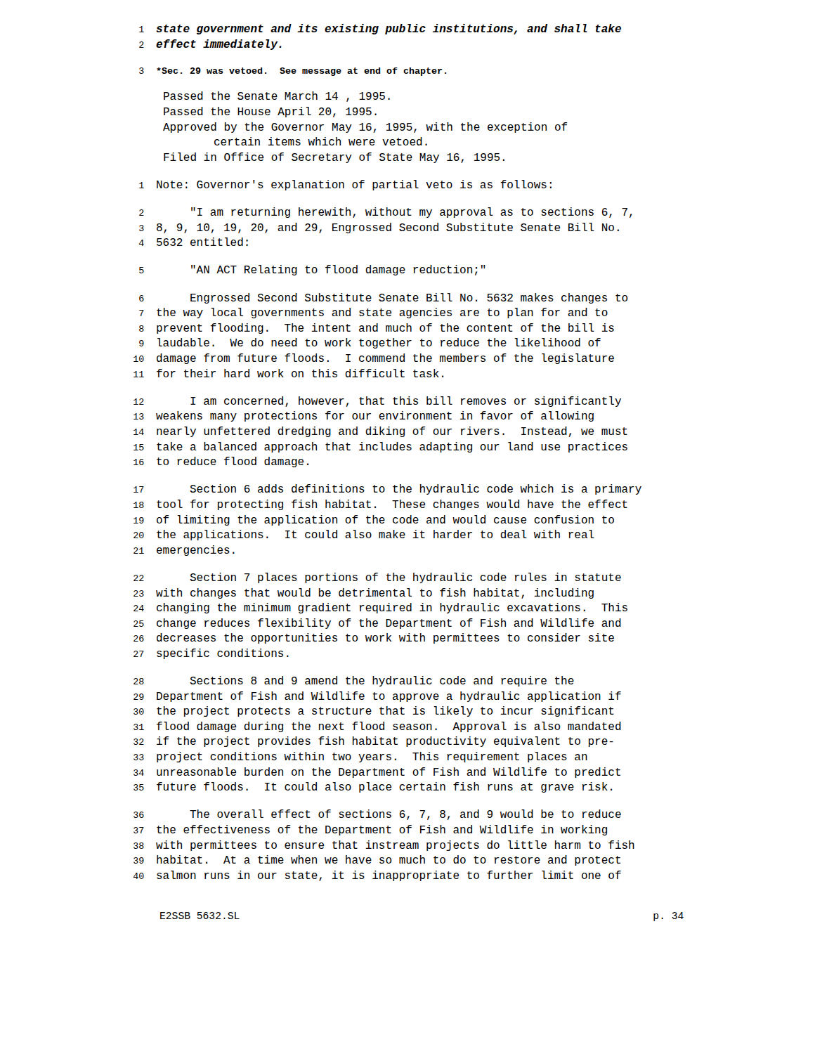1
state government and its existing public institutions, and shall take
2
effect immediately.
3
*Sec. 29 was vetoed. See message at end of chapter.
Passed the Senate March 14 , 1995.
Passed the House April 20, 1995.
Approved by the Governor May 16, 1995, with the exception of
certain items which were vetoed.
Filed in Office of Secretary of State May 16, 1995.
1
Note: Governor's explanation of partial veto is as follows:
2
"I am returning herewith, without my approval as to sections 6, 7,
3
8, 9, 10, 19, 20, and 29, Engrossed Second Substitute Senate Bill No.
4
5632 entitled:
5
"AN ACT Relating to flood damage reduction;"
6
Engrossed Second Substitute Senate Bill No. 5632 makes changes to
7
the way local governments and state agencies are to plan for and to
8
prevent flooding. The intent and much of the content of the bill is
9
laudable. We do need to work together to reduce the likelihood of
10
damage from future floods. I commend the members of the legislature
11
for their hard work on this difficult task.
12
I am concerned, however, that this bill removes or significantly
13
weakens many protections for our environment in favor of allowing
14
nearly unfettered dredging and diking of our rivers. Instead, we must
15
take a balanced approach that includes adapting our land use practices
16
to reduce flood damage.
17
Section 6 adds definitions to the hydraulic code which is a primary
18
tool for protecting fish habitat. These changes would have the effect
19
of limiting the application of the code and would cause confusion to
20
the applications. It could also make it harder to deal with real
21
emergencies.
22
Section 7 places portions of the hydraulic code rules in statute
23
with changes that would be detrimental to fish habitat, including
24
changing the minimum gradient required in hydraulic excavations. This
25
change reduces flexibility of the Department of Fish and Wildlife and
26
decreases the opportunities to work with permittees to consider site
27
specific conditions.
28
Sections 8 and 9 amend the hydraulic code and require the
29
Department of Fish and Wildlife to approve a hydraulic application if
30
the project protects a structure that is likely to incur significant
31
flood damage during the next flood season. Approval is also mandated
32
if the project provides fish habitat productivity equivalent to pre-
33
project conditions within two years. This requirement places an
34
unreasonable burden on the Department of Fish and Wildlife to predict
35
future floods. It could also place certain fish runs at grave risk.
36
The overall effect of sections 6, 7, 8, and 9 would be to reduce
37
the effectiveness of the Department of Fish and Wildlife in working
38
with permittees to ensure that instream projects do little harm to fish
39
habitat. At a time when we have so much to do to restore and protect
40
salmon runs in our state, it is inappropriate to further limit one of
E2SSB 5632.SL
p. 34